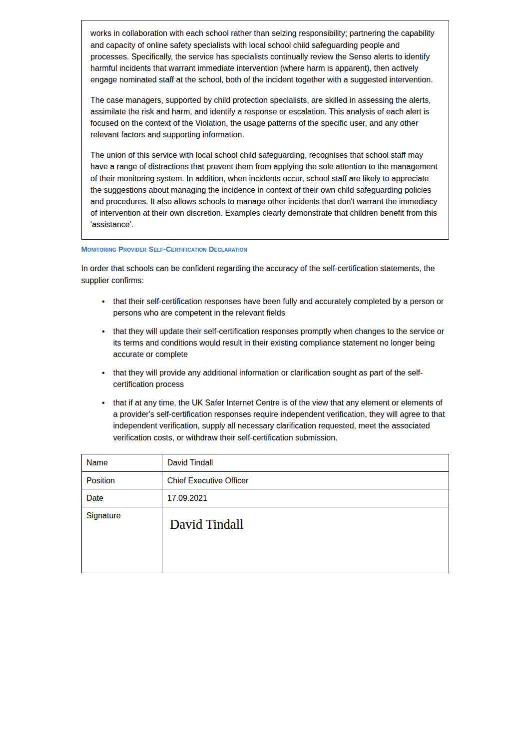works in collaboration with each school rather than seizing responsibility; partnering the capability and capacity of online safety specialists with local school child safeguarding people and processes. Specifically, the service has specialists continually review the Senso alerts to identify harmful incidents that warrant immediate intervention (where harm is apparent), then actively engage nominated staff at the school, both of the incident together with a suggested intervention.
The case managers, supported by child protection specialists, are skilled in assessing the alerts, assimilate the risk and harm, and identify a response or escalation. This analysis of each alert is focused on the context of the Violation, the usage patterns of the specific user, and any other relevant factors and supporting information.
The union of this service with local school child safeguarding, recognises that school staff may have a range of distractions that prevent them from applying the sole attention to the management of their monitoring system. In addition, when incidents occur, school staff are likely to appreciate the suggestions about managing the incidence in context of their own child safeguarding policies and procedures. It also allows schools to manage other incidents that don't warrant the immediacy of intervention at their own discretion. Examples clearly demonstrate that children benefit from this 'assistance'.
Monitoring Provider Self-Certification Declaration
In order that schools can be confident regarding the accuracy of the self-certification statements, the supplier confirms:
that their self-certification responses have been fully and accurately completed by a person or persons who are competent in the relevant fields
that they will update their self-certification responses promptly when changes to the service or its terms and conditions would result in their existing compliance statement no longer being accurate or complete
that they will provide any additional information or clarification sought as part of the self-certification process
that if at any time, the UK Safer Internet Centre is of the view that any element or elements of a provider's self-certification responses require independent verification, they will agree to that independent verification, supply all necessary clarification requested, meet the associated verification costs, or withdraw their self-certification submission.
| Name | David Tindall |
| Position | Chief Executive Officer |
| Date | 17.09.2021 |
| Signature | David Tindall |